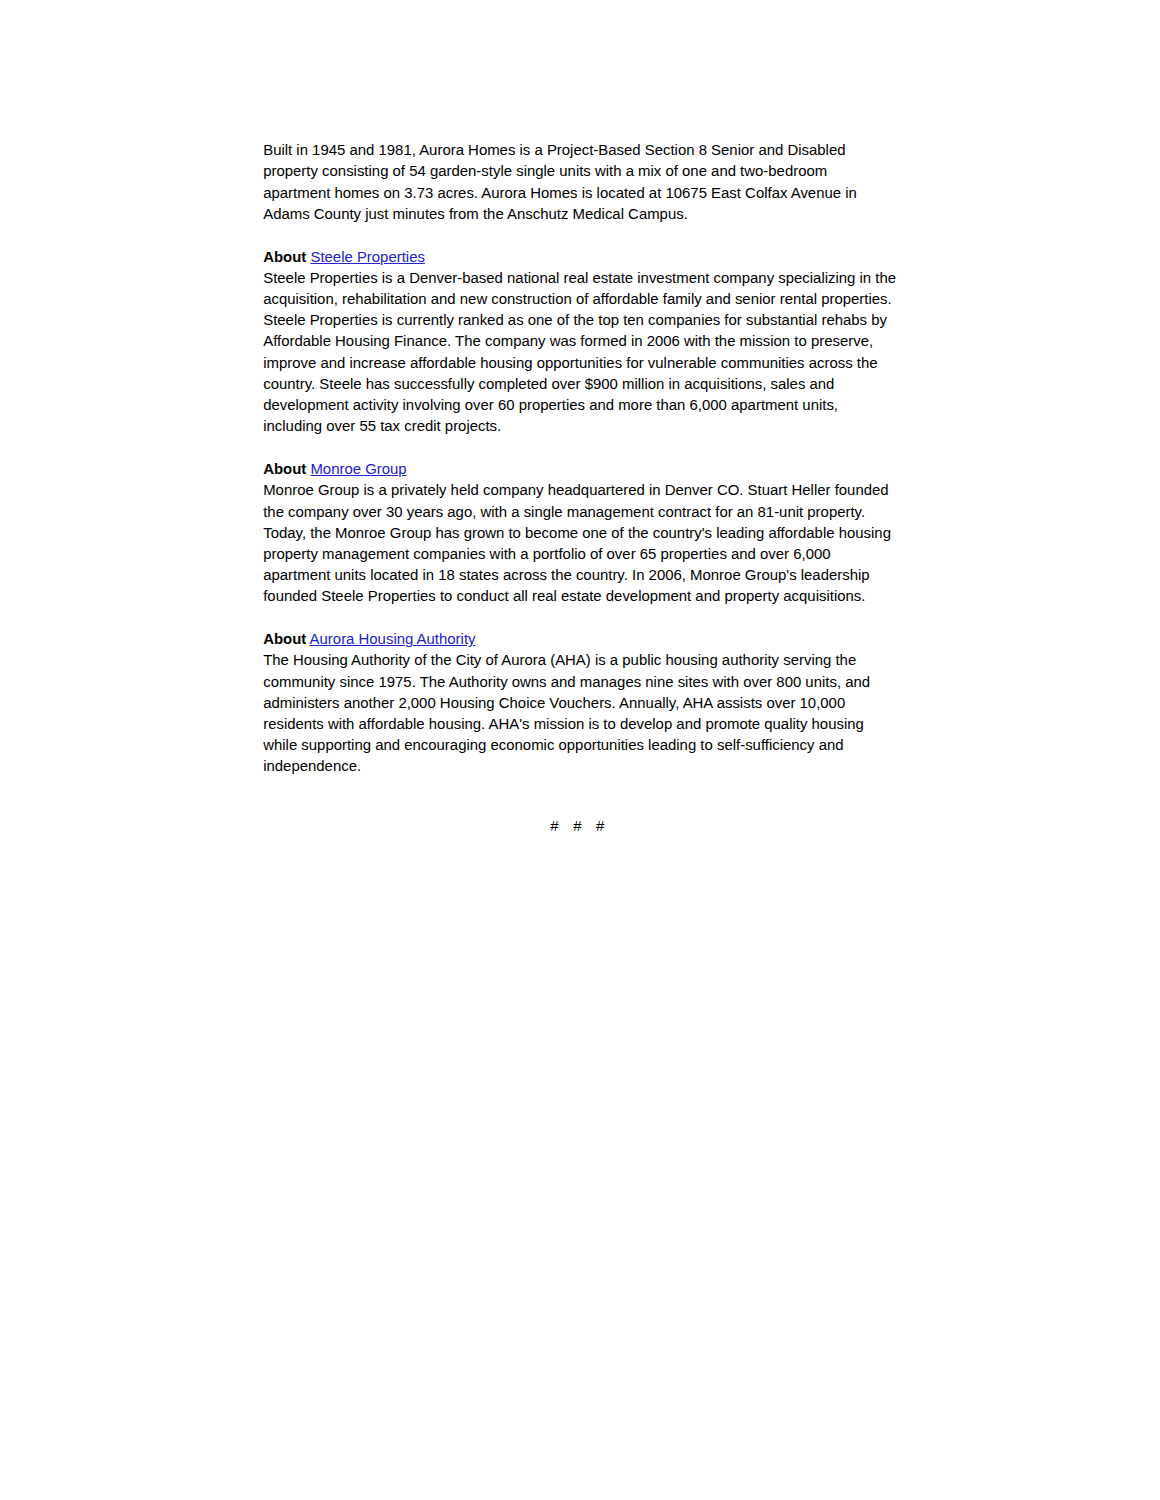Built in 1945 and 1981, Aurora Homes is a Project-Based Section 8 Senior and Disabled property consisting of 54 garden-style single units with a mix of one and two-bedroom apartment homes on 3.73 acres. Aurora Homes is located at 10675 East Colfax Avenue in Adams County just minutes from the Anschutz Medical Campus.
About Steele Properties
Steele Properties is a Denver-based national real estate investment company specializing in the acquisition, rehabilitation and new construction of affordable family and senior rental properties. Steele Properties is currently ranked as one of the top ten companies for substantial rehabs by Affordable Housing Finance. The company was formed in 2006 with the mission to preserve, improve and increase affordable housing opportunities for vulnerable communities across the country. Steele has successfully completed over $900 million in acquisitions, sales and development activity involving over 60 properties and more than 6,000 apartment units, including over 55 tax credit projects.
About Monroe Group
Monroe Group is a privately held company headquartered in Denver CO. Stuart Heller founded the company over 30 years ago, with a single management contract for an 81-unit property. Today, the Monroe Group has grown to become one of the country's leading affordable housing property management companies with a portfolio of over 65 properties and over 6,000 apartment units located in 18 states across the country. In 2006, Monroe Group's leadership founded Steele Properties to conduct all real estate development and property acquisitions.
About Aurora Housing Authority
The Housing Authority of the City of Aurora (AHA) is a public housing authority serving the community since 1975. The Authority owns and manages nine sites with over 800 units, and administers another 2,000 Housing Choice Vouchers. Annually, AHA assists over 10,000 residents with affordable housing. AHA's mission is to develop and promote quality housing while supporting and encouraging economic opportunities leading to self-sufficiency and independence.
# # #